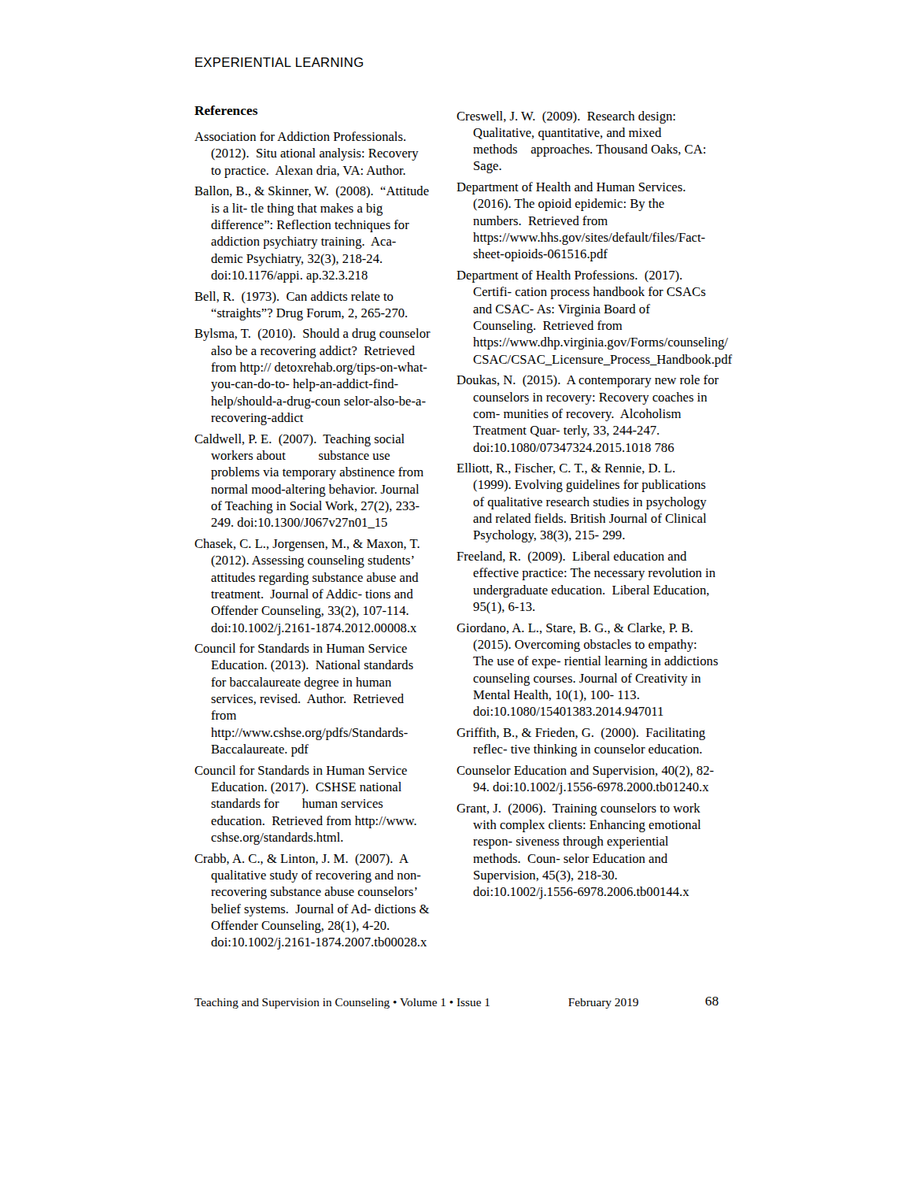EXPERIENTIAL LEARNING
References
Association for Addiction Professionals. (2012). Situ ational analysis: Recovery to practice. Alexan dria, VA: Author.
Ballon, B., & Skinner, W. (2008). “Attitude is a lit- tle thing that makes a big difference”: Reflection techniques for addiction psychiatry training. Aca- demic Psychiatry, 32(3), 218-24. doi:10.1176/appi. ap.32.3.218
Bell, R. (1973). Can addicts relate to “straights”? Drug Forum, 2, 265-270.
Bylsma, T. (2010). Should a drug counselor also be a recovering addict? Retrieved from http:// detoxrehab.org/tips-on-what-you-can-do-to- help-an-addict-find-help/should-a-drug-coun selor-also-be-a-recovering-addict
Caldwell, P. E. (2007). Teaching social workers about substance use problems via temporary abstinence from normal mood-altering behavior. Journal of Teaching in Social Work, 27(2), 233-249. doi:10.1300/J067v27n01_15
Chasek, C. L., Jorgensen, M., & Maxon, T. (2012). Assessing counseling students’ attitudes regarding substance abuse and treatment. Journal of Addic- tions and Offender Counseling, 33(2), 107-114. doi:10.1002/j.2161-1874.2012.00008.x
Council for Standards in Human Service Education. (2013). National standards for baccalaureate degree in human services, revised. Author. Retrieved from http://www.cshse.org/pdfs/Standards-Baccalaureate. pdf
Council for Standards in Human Service Education. (2017). CSHSE national standards for human services education. Retrieved from http://www. cshse.org/standards.html.
Crabb, A. C., & Linton, J. M. (2007). A qualitative study of recovering and non-recovering substance abuse counselors’ belief systems. Journal of Ad- dictions & Offender Counseling, 28(1), 4-20. doi:10.1002/j.2161-1874.2007.tb00028.x
Creswell, J. W. (2009). Research design: Qualitative, quantitative, and mixed methods approaches. Thousand Oaks, CA: Sage.
Department of Health and Human Services. (2016). The opioid epidemic: By the numbers. Retrieved from https://www.hhs.gov/sites/default/files/Fact- sheet-opioids-061516.pdf
Department of Health Professions. (2017). Certifi- cation process handbook for CSACs and CSAC- As: Virginia Board of Counseling. Retrieved from https://www.dhp.virginia.gov/Forms/counseling/ CSAC/CSAC_Licensure_Process_Handbook.pdf
Doukas, N. (2015). A contemporary new role for counselors in recovery: Recovery coaches in com- munities of recovery. Alcoholism Treatment Quar- terly, 33, 244-247. doi:10.1080/07347324.2015.1018 786
Elliott, R., Fischer, C. T., & Rennie, D. L. (1999). Evolving guidelines for publications of qualitative research studies in psychology and related fields. British Journal of Clinical Psychology, 38(3), 215- 299.
Freeland, R. (2009). Liberal education and effective practice: The necessary revolution in undergraduate education. Liberal Education, 95(1), 6-13.
Giordano, A. L., Stare, B. G., & Clarke, P. B. (2015). Overcoming obstacles to empathy: The use of expe- riential learning in addictions counseling courses. Journal of Creativity in Mental Health, 10(1), 100- 113. doi:10.1080/15401383.2014.947011
Griffith, B., & Frieden, G. (2000). Facilitating reflec- tive thinking in counselor education.
Counselor Education and Supervision, 40(2), 82-94. doi:10.1002/j.1556-6978.2000.tb01240.x
Grant, J. (2006). Training counselors to work with complex clients: Enhancing emotional respon- siveness through experiential methods. Coun- selor Education and Supervision, 45(3), 218-30. doi:10.1002/j.1556-6978.2006.tb00144.x
Teaching and Supervision in Counseling • Volume 1 • Issue 1
February 2019
68